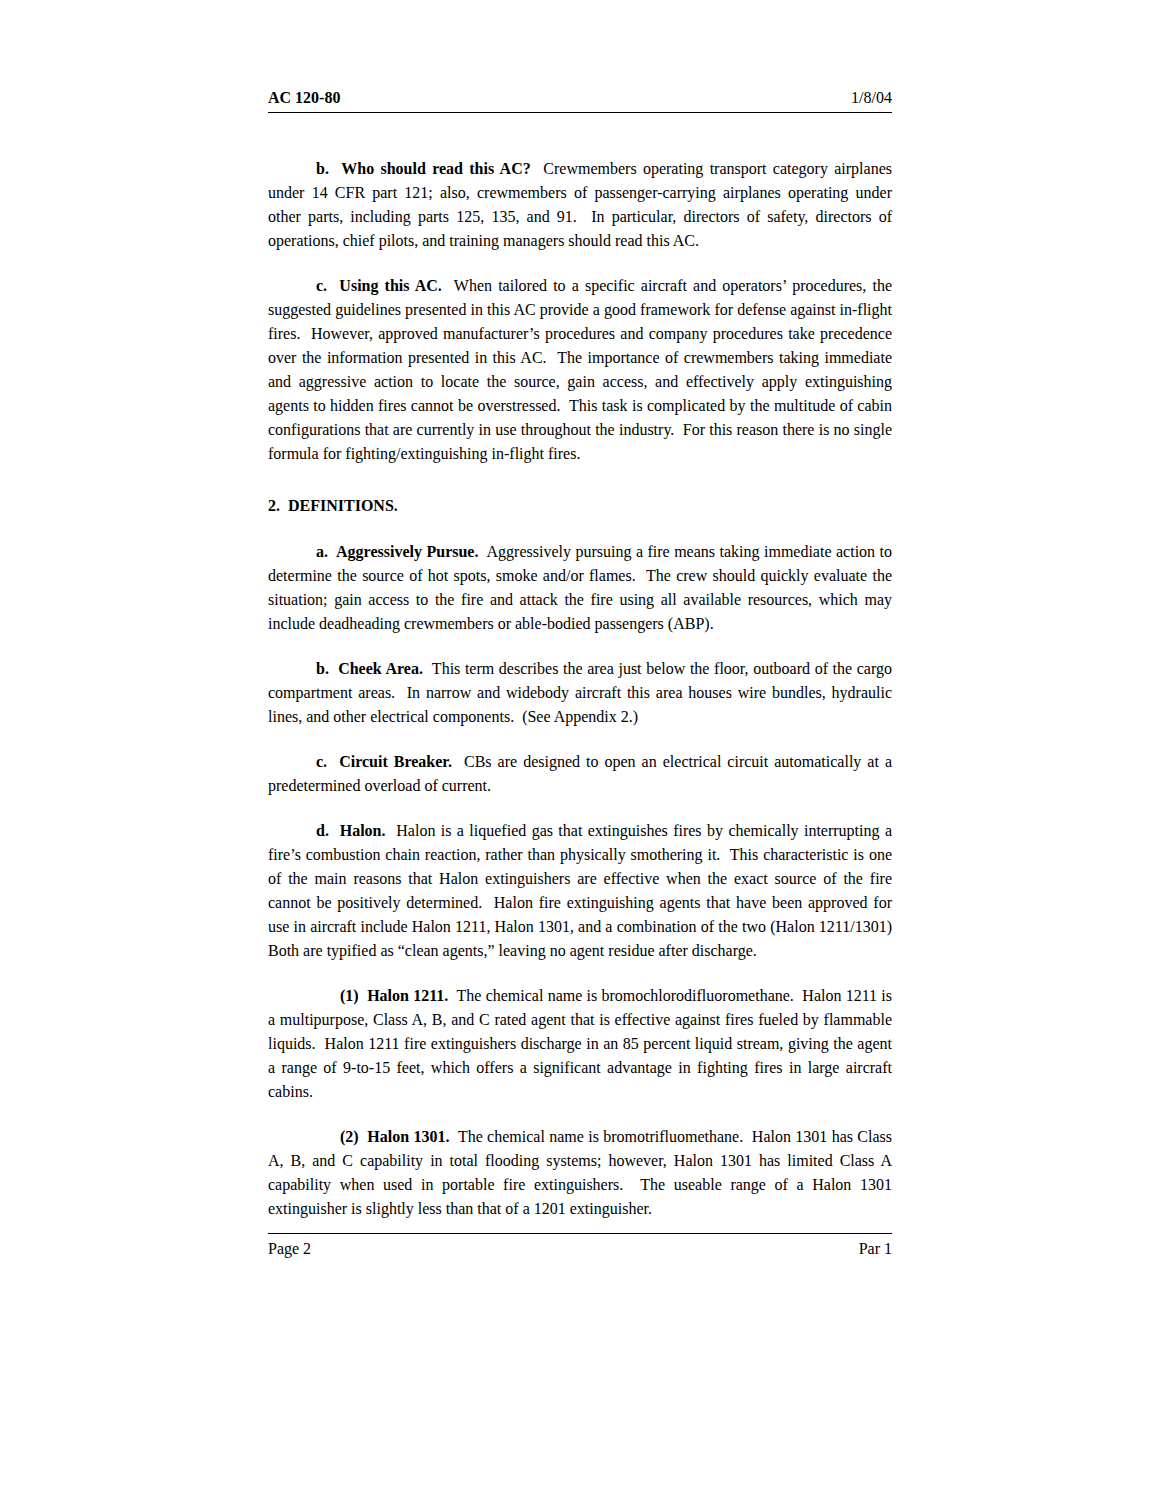AC 120-80 1/8/04
b. Who should read this AC? Crewmembers operating transport category airplanes under 14 CFR part 121; also, crewmembers of passenger-carrying airplanes operating under other parts, including parts 125, 135, and 91. In particular, directors of safety, directors of operations, chief pilots, and training managers should read this AC.
c. Using this AC. When tailored to a specific aircraft and operators’ procedures, the suggested guidelines presented in this AC provide a good framework for defense against in-flight fires. However, approved manufacturer’s procedures and company procedures take precedence over the information presented in this AC. The importance of crewmembers taking immediate and aggressive action to locate the source, gain access, and effectively apply extinguishing agents to hidden fires cannot be overstressed. This task is complicated by the multitude of cabin configurations that are currently in use throughout the industry. For this reason there is no single formula for fighting/extinguishing in-flight fires.
2. DEFINITIONS.
a. Aggressively Pursue. Aggressively pursuing a fire means taking immediate action to determine the source of hot spots, smoke and/or flames. The crew should quickly evaluate the situation; gain access to the fire and attack the fire using all available resources, which may include deadheading crewmembers or able-bodied passengers (ABP).
b. Cheek Area. This term describes the area just below the floor, outboard of the cargo compartment areas. In narrow and widebody aircraft this area houses wire bundles, hydraulic lines, and other electrical components. (See Appendix 2.)
c. Circuit Breaker. CBs are designed to open an electrical circuit automatically at a predetermined overload of current.
d. Halon. Halon is a liquefied gas that extinguishes fires by chemically interrupting a fire’s combustion chain reaction, rather than physically smothering it. This characteristic is one of the main reasons that Halon extinguishers are effective when the exact source of the fire cannot be positively determined. Halon fire extinguishing agents that have been approved for use in aircraft include Halon 1211, Halon 1301, and a combination of the two (Halon 1211/1301) Both are typified as “clean agents,” leaving no agent residue after discharge.
(1) Halon 1211. The chemical name is bromochlorodifluoromethane. Halon 1211 is a multipurpose, Class A, B, and C rated agent that is effective against fires fueled by flammable liquids. Halon 1211 fire extinguishers discharge in an 85 percent liquid stream, giving the agent a range of 9-to-15 feet, which offers a significant advantage in fighting fires in large aircraft cabins.
(2) Halon 1301. The chemical name is bromotrifluomethane. Halon 1301 has Class A, B, and C capability in total flooding systems; however, Halon 1301 has limited Class A capability when used in portable fire extinguishers. The useable range of a Halon 1301 extinguisher is slightly less than that of a 1201 extinguisher.
Page 2 Par 1